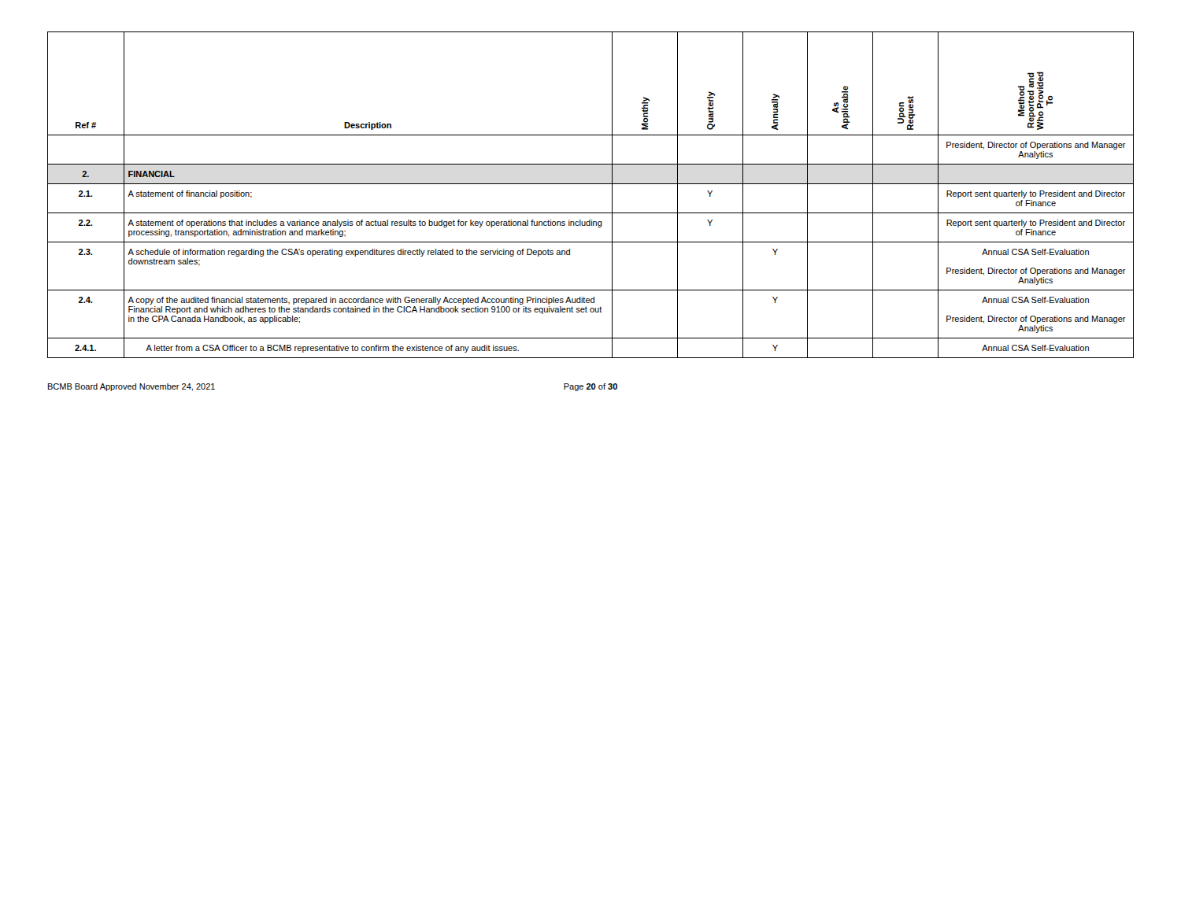| Ref # | Description | Monthly | Quarterly | Annually | As Applicable | Upon Request | Method Reported and Who Provided To |
| --- | --- | --- | --- | --- | --- | --- | --- |
| | | | | | | | President, Director of Operations and Manager Analytics |
| 2. | FINANCIAL | | | | | | |
| 2.1. | A statement of financial position; | | Y | | | | Report sent quarterly to President and Director of Finance |
| 2.2. | A statement of operations that includes a variance analysis of actual results to budget for key operational functions including processing, transportation, administration and marketing; | | Y | | | | Report sent quarterly to President and Director of Finance |
| 2.3. | A schedule of information regarding the CSA’s operating expenditures directly related to the servicing of Depots and downstream sales; | | | Y | | | Annual CSA Self-Evaluation President, Director of Operations and Manager Analytics |
| 2.4. | A copy of the audited financial statements, prepared in accordance with Generally Accepted Accounting Principles Audited Financial Report and which adheres to the standards contained in the CICA Handbook section 9100 or its equivalent set out in the CPA Canada Handbook, as applicable; | | | Y | | | Annual CSA Self-Evaluation President, Director of Operations and Manager Analytics |
| 2.4.1. | A letter from a CSA Officer to a BCMB representative to confirm the existence of any audit issues. | | | Y | | | Annual CSA Self-Evaluation |
BCMB Board Approved November 24, 2021
Page 20 of 30